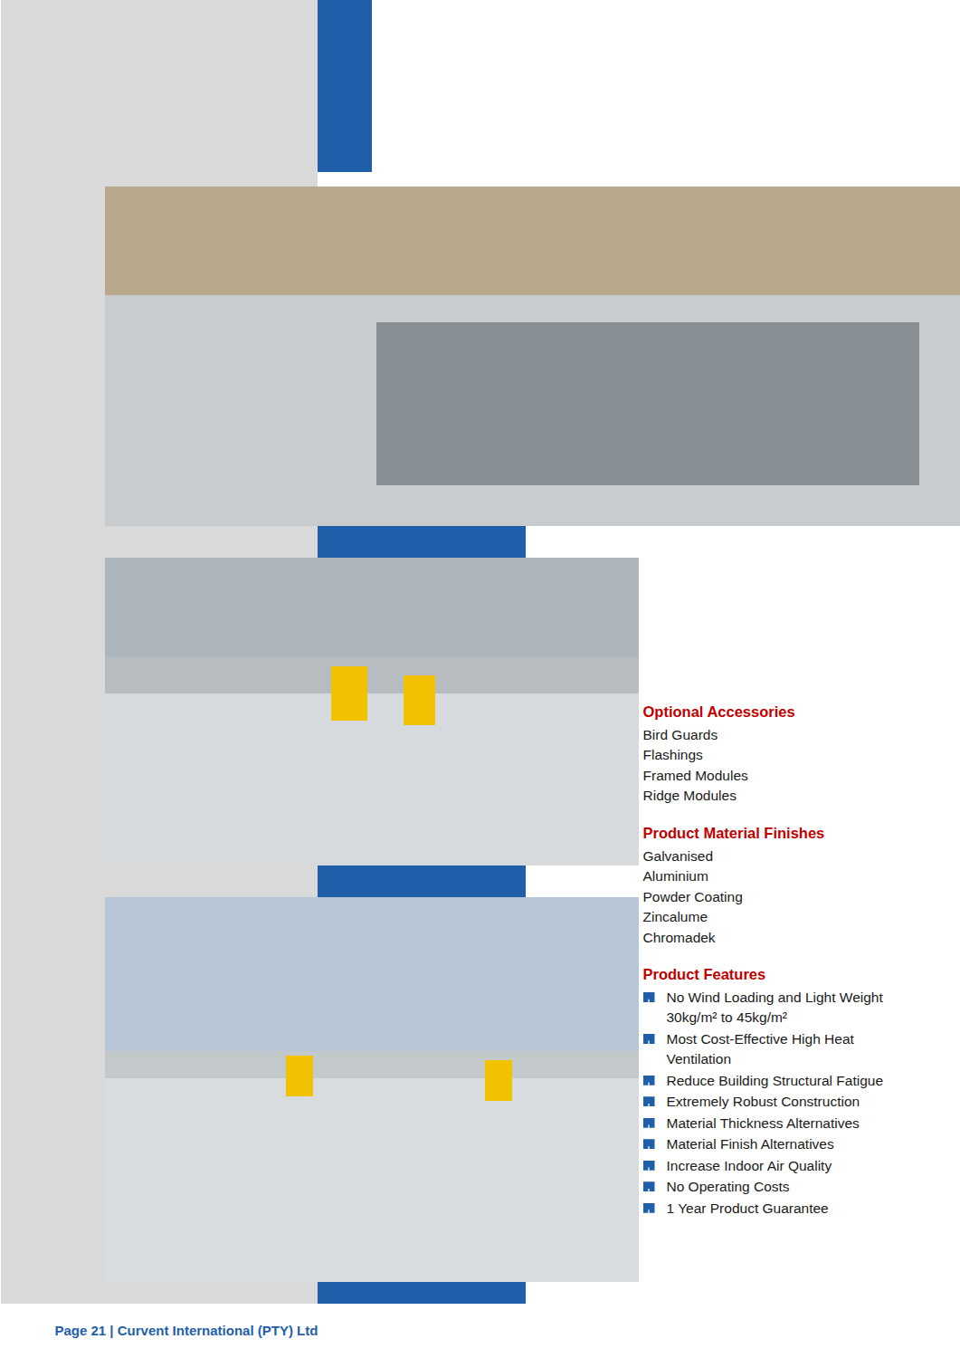Optional Accessories
Bird Guards
Flashings
Framed Modules
Ridge Modules
Product Material Finishes
Galvanised
Aluminium
Powder Coating
Zincalume
Chromadek
Product Features
No Wind Loading and Light Weight 30kg/m² to 45kg/m²
Most Cost-Effective High Heat Ventilation
Reduce Building Structural Fatigue
Extremely Robust Construction
Material Thickness Alternatives
Material Finish Alternatives
Increase Indoor Air Quality
No Operating Costs
1 Year Product Guarantee
Page 21 | Curvent International (PTY) Ltd